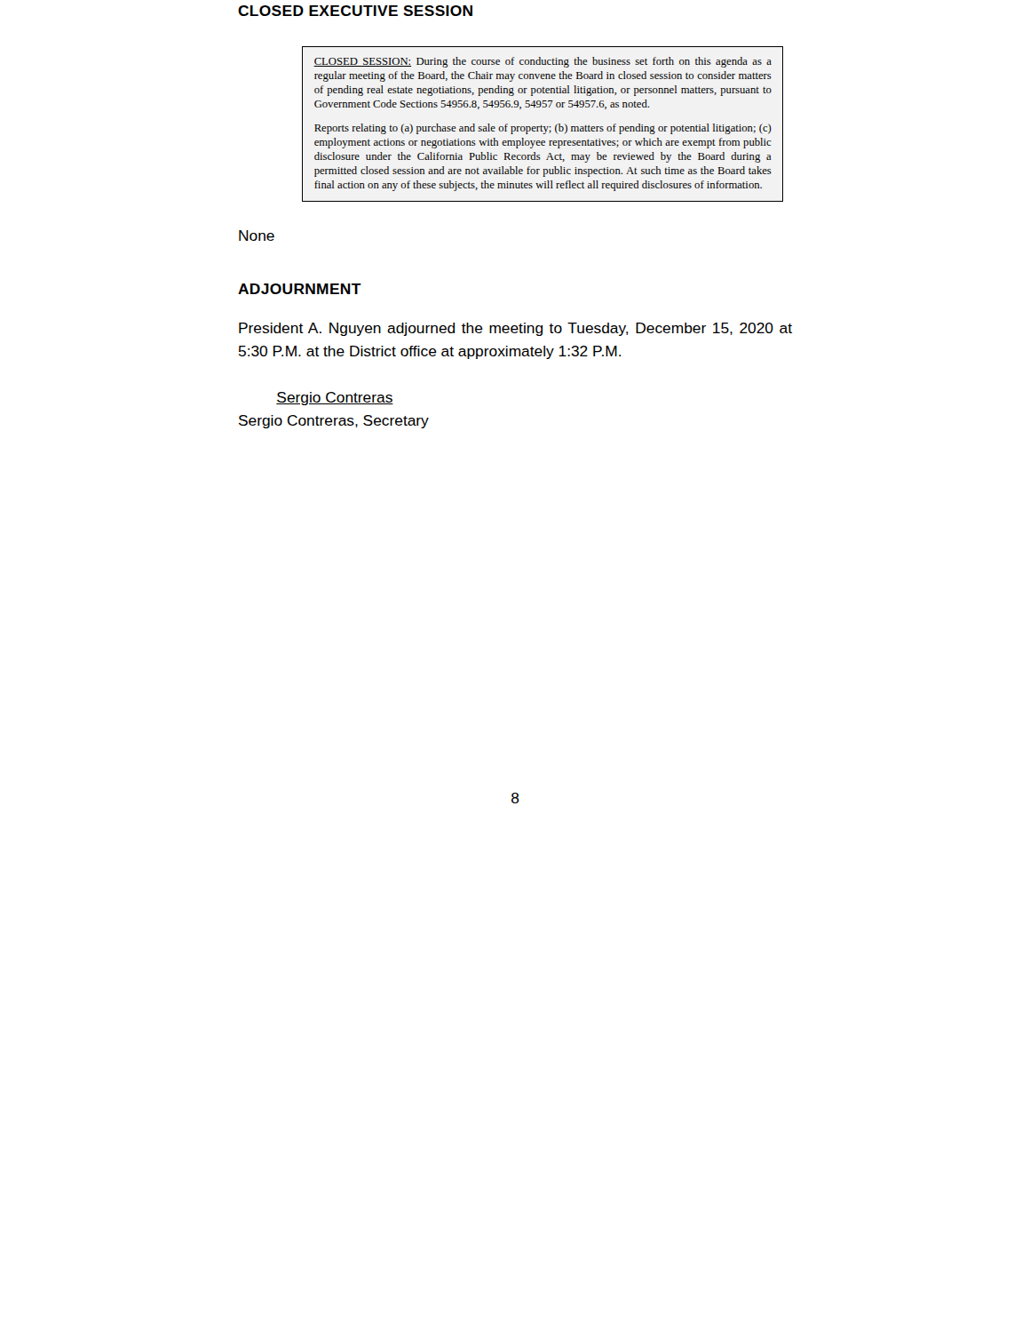CLOSED EXECUTIVE SESSION
CLOSED SESSION: During the course of conducting the business set forth on this agenda as a regular meeting of the Board, the Chair may convene the Board in closed session to consider matters of pending real estate negotiations, pending or potential litigation, or personnel matters, pursuant to Government Code Sections 54956.8, 54956.9, 54957 or 54957.6, as noted.
Reports relating to (a) purchase and sale of property; (b) matters of pending or potential litigation; (c) employment actions or negotiations with employee representatives; or which are exempt from public disclosure under the California Public Records Act, may be reviewed by the Board during a permitted closed session and are not available for public inspection. At such time as the Board takes final action on any of these subjects, the minutes will reflect all required disclosures of information.
None
ADJOURNMENT
President A. Nguyen adjourned the meeting to Tuesday, December 15, 2020 at 5:30 P.M. at the District office at approximately 1:32 P.M.
Sergio Contreras
Sergio Contreras, Secretary
8